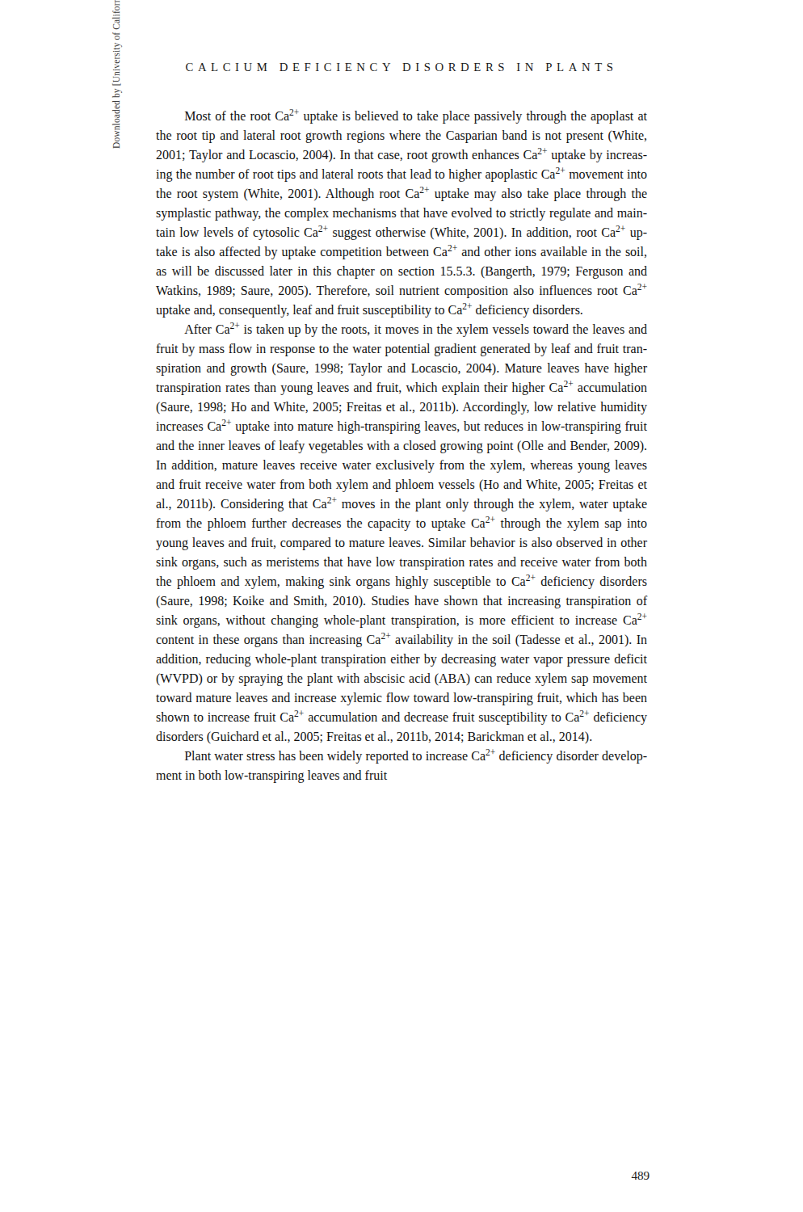Downloaded by [University of California, Davis (CDL)] at 11:54 09 February 2017
Calcium Deficiency Disorders in Plants
Most of the root Ca2+ uptake is believed to take place passively through the apoplast at the root tip and lateral root growth regions where the Casparian band is not present (White, 2001; Taylor and Locascio, 2004). In that case, root growth enhances Ca2+ uptake by increasing the number of root tips and lateral roots that lead to higher apoplastic Ca2+ movement into the root system (White, 2001). Although root Ca2+ uptake may also take place through the symplastic pathway, the complex mechanisms that have evolved to strictly regulate and maintain low levels of cytosolic Ca2+ suggest otherwise (White, 2001). In addition, root Ca2+ uptake is also affected by uptake competition between Ca2+ and other ions available in the soil, as will be discussed later in this chapter on section 15.5.3. (Bangerth, 1979; Ferguson and Watkins, 1989; Saure, 2005). Therefore, soil nutrient composition also influences root Ca2+ uptake and, consequently, leaf and fruit susceptibility to Ca2+ deficiency disorders.
After Ca2+ is taken up by the roots, it moves in the xylem vessels toward the leaves and fruit by mass flow in response to the water potential gradient generated by leaf and fruit transpiration and growth (Saure, 1998; Taylor and Locascio, 2004). Mature leaves have higher transpiration rates than young leaves and fruit, which explain their higher Ca2+ accumulation (Saure, 1998; Ho and White, 2005; Freitas et al., 2011b). Accordingly, low relative humidity increases Ca2+ uptake into mature high-transpiring leaves, but reduces in low-transpiring fruit and the inner leaves of leafy vegetables with a closed growing point (Olle and Bender, 2009). In addition, mature leaves receive water exclusively from the xylem, whereas young leaves and fruit receive water from both xylem and phloem vessels (Ho and White, 2005; Freitas et al., 2011b). Considering that Ca2+ moves in the plant only through the xylem, water uptake from the phloem further decreases the capacity to uptake Ca2+ through the xylem sap into young leaves and fruit, compared to mature leaves. Similar behavior is also observed in other sink organs, such as meristems that have low transpiration rates and receive water from both the phloem and xylem, making sink organs highly susceptible to Ca2+ deficiency disorders (Saure, 1998; Koike and Smith, 2010). Studies have shown that increasing transpiration of sink organs, without changing whole-plant transpiration, is more efficient to increase Ca2+ content in these organs than increasing Ca2+ availability in the soil (Tadesse et al., 2001). In addition, reducing whole-plant transpiration either by decreasing water vapor pressure deficit (WVPD) or by spraying the plant with abscisic acid (ABA) can reduce xylem sap movement toward mature leaves and increase xylemic flow toward low-transpiring fruit, which has been shown to increase fruit Ca2+ accumulation and decrease fruit susceptibility to Ca2+ deficiency disorders (Guichard et al., 2005; Freitas et al., 2011b, 2014; Barickman et al., 2014).
Plant water stress has been widely reported to increase Ca2+ deficiency disorder development in both low-transpiring leaves and fruit
489